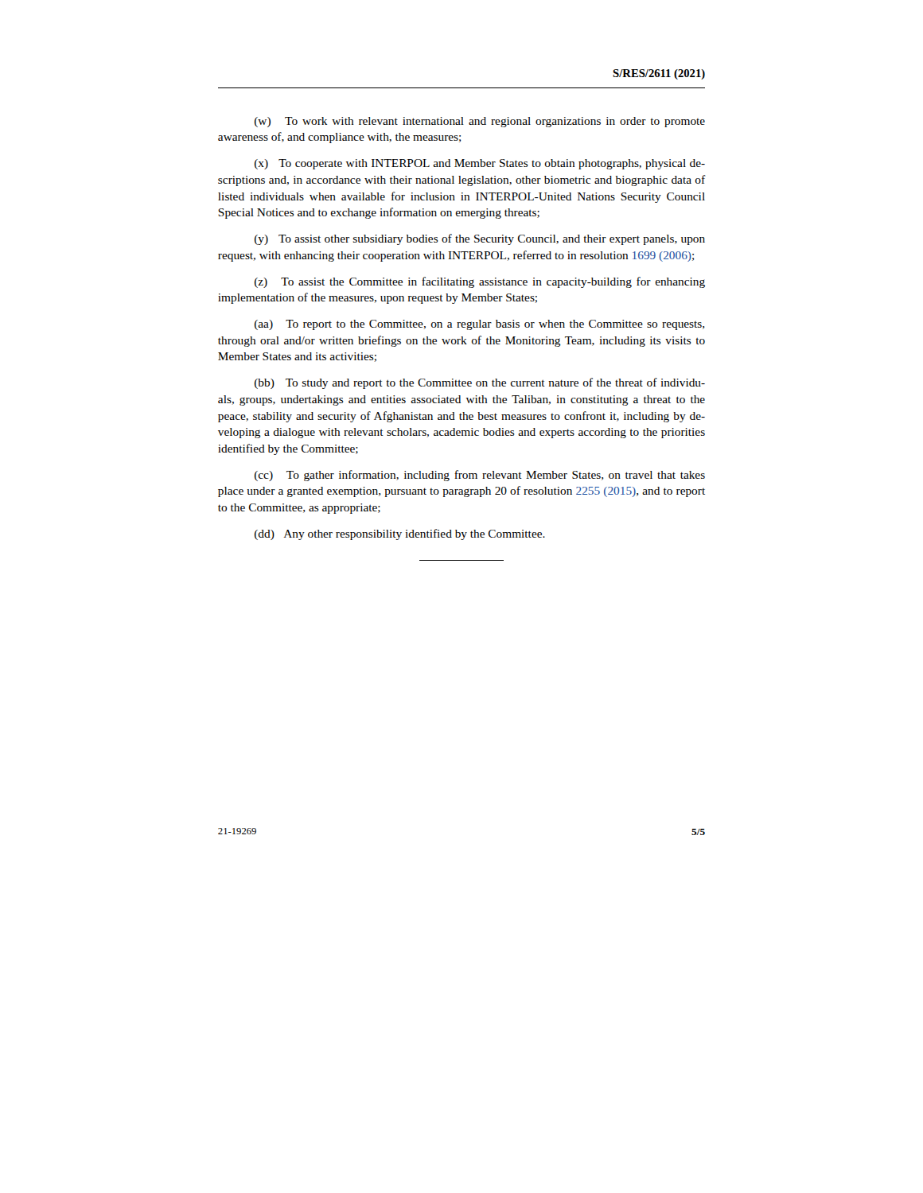S/RES/2611 (2021)
(w) To work with relevant international and regional organizations in order to promote awareness of, and compliance with, the measures;
(x) To cooperate with INTERPOL and Member States to obtain photographs, physical descriptions and, in accordance with their national legislation, other biometric and biographic data of listed individuals when available for inclusion in INTERPOL-United Nations Security Council Special Notices and to exchange information on emerging threats;
(y) To assist other subsidiary bodies of the Security Council, and their expert panels, upon request, with enhancing their cooperation with INTERPOL, referred to in resolution 1699 (2006);
(z) To assist the Committee in facilitating assistance in capacity-building for enhancing implementation of the measures, upon request by Member States;
(aa) To report to the Committee, on a regular basis or when the Committee so requests, through oral and/or written briefings on the work of the Monitoring Team, including its visits to Member States and its activities;
(bb) To study and report to the Committee on the current nature of the threat of individuals, groups, undertakings and entities associated with the Taliban, in constituting a threat to the peace, stability and security of Afghanistan and the best measures to confront it, including by developing a dialogue with relevant scholars, academic bodies and experts according to the priorities identified by the Committee;
(cc) To gather information, including from relevant Member States, on travel that takes place under a granted exemption, pursuant to paragraph 20 of resolution 2255 (2015), and to report to the Committee, as appropriate;
(dd) Any other responsibility identified by the Committee.
21-19269 5/5